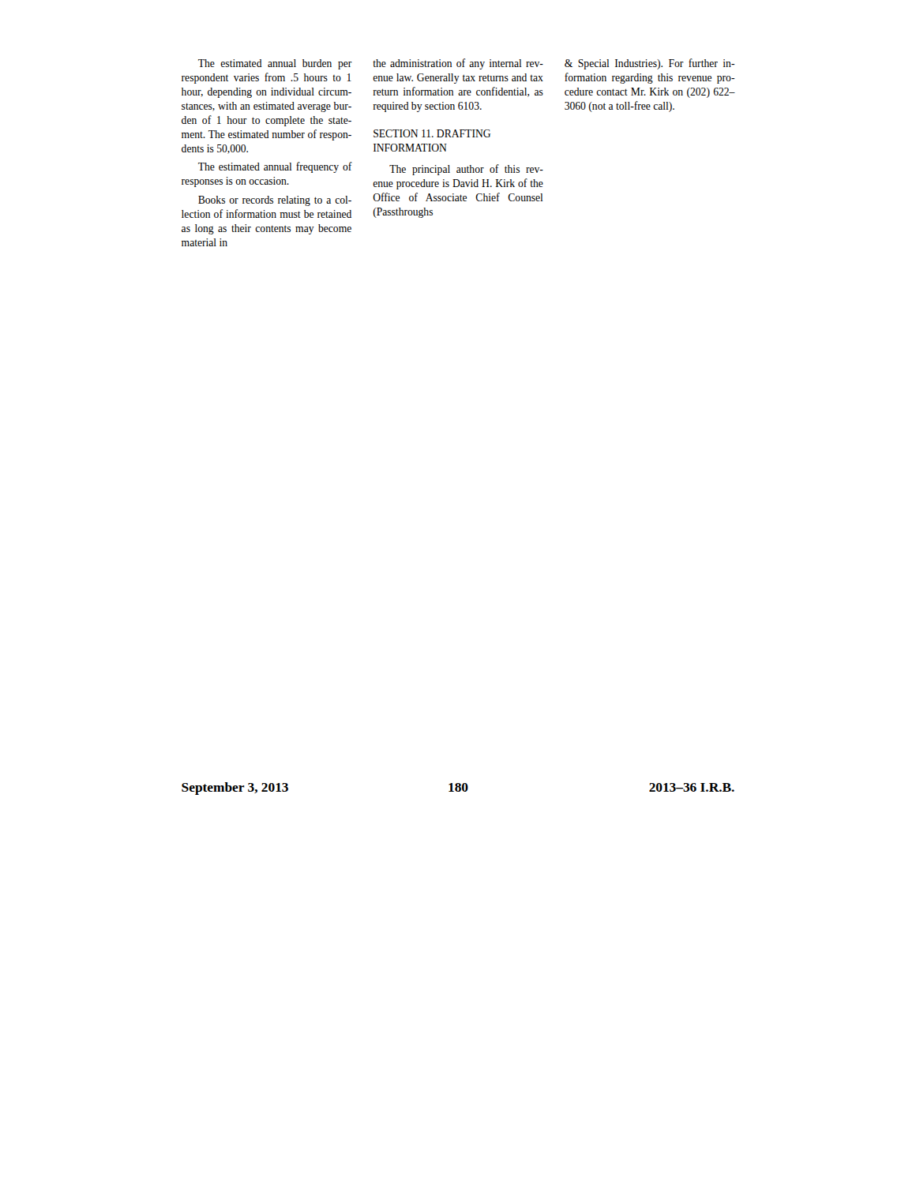The estimated annual burden per respondent varies from .5 hours to 1 hour, depending on individual circumstances, with an estimated average burden of 1 hour to complete the statement. The estimated number of respondents is 50,000.
The estimated annual frequency of responses is on occasion.
Books or records relating to a collection of information must be retained as long as their contents may become material in
the administration of any internal revenue law. Generally tax returns and tax return information are confidential, as required by section 6103.
SECTION 11. DRAFTING INFORMATION
The principal author of this revenue procedure is David H. Kirk of the Office of Associate Chief Counsel (Passthroughs
& Special Industries). For further information regarding this revenue procedure contact Mr. Kirk on (202) 622–3060 (not a toll-free call).
September 3, 2013
180
2013–36 I.R.B.